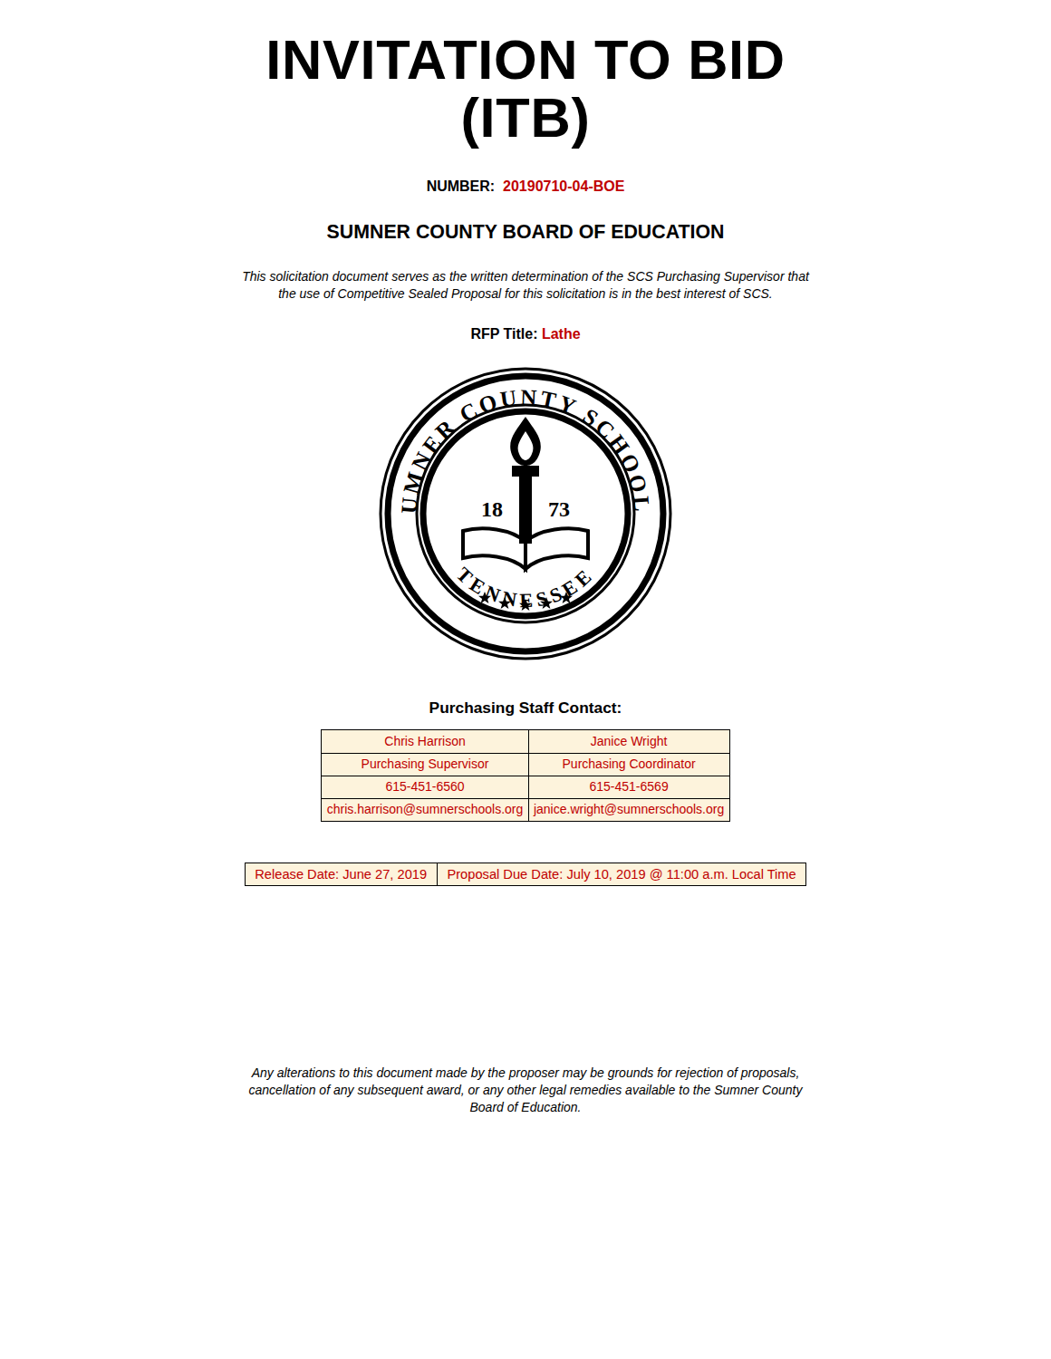INVITATION TO BID (ITB)
NUMBER: 20190710-04-BOE
SUMNER COUNTY BOARD OF EDUCATION
This solicitation document serves as the written determination of the SCS Purchasing Supervisor that the use of Competitive Sealed Proposal for this solicitation is in the best interest of SCS.
RFP Title: Lathe
SUMNER COUNTY SCHOOLS TENNESSEE 18 73
Purchasing Staff Contact:
| Chris Harrison | Janice Wright |
| Purchasing Supervisor | Purchasing Coordinator |
| 615-451-6560 | 615-451-6569 |
| chris.harrison@sumnerschools.org | janice.wright@sumnerschools.org |
| Release Date: June 27, 2019 | Proposal Due Date: July 10, 2019 @ 11:00 a.m. Local Time |
Any alterations to this document made by the proposer may be grounds for rejection of proposals, cancellation of any subsequent award, or any other legal remedies available to the Sumner County Board of Education.